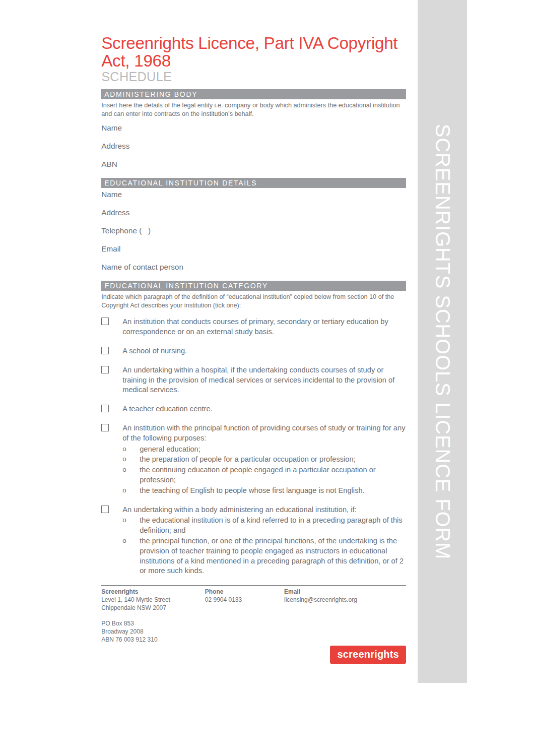SCREENRIGHTS SCHOOLS LICENCE FORM
Screenrights Licence, Part IVA Copyright Act, 1968
SCHEDULE
ADMINISTERING BODY
Insert here the details of the legal entity i.e. company or body which administers the educational institution and can enter into contracts on the institution’s behalf.
Name
Address
ABN
EDUCATIONAL INSTITUTION DETAILS
Name
Address
Telephone ( )
Email
Name of contact person
EDUCATIONAL INSTITUTION CATEGORY
Indicate which paragraph of the definition of “educational institution” copied below from section 10 of the Copyright Act describes your institution (tick one):
An institution that conducts courses of primary, secondary or tertiary education by correspondence or on an external study basis.
A school of nursing.
An undertaking within a hospital, if the undertaking conducts courses of study or training in the provision of medical services or services incidental to the provision of medical services.
A teacher education centre.
An institution with the principal function of providing courses of study or training for any of the following purposes:
general education;
the preparation of people for a particular occupation or profession;
the continuing education of people engaged in a particular occupation or profession;
the teaching of English to people whose first language is not English.
An undertaking within a body administering an educational institution, if:
the educational institution is of a kind referred to in a preceding paragraph of this definition; and
the principal function, or one of the principal functions, of the undertaking is the provision of teacher training to people engaged as instructors in educational institutions of a kind mentioned in a preceding paragraph of this definition, or of 2 or more such kinds.
| Screenrights Level 1, 140 Myrtle Street Chippendale NSW 2007 | Phone 02 9904 0133 | Email licensing@screenrights.org |
PO Box 853
Broadway 2008
ABN 76 003 912 310
screenrights